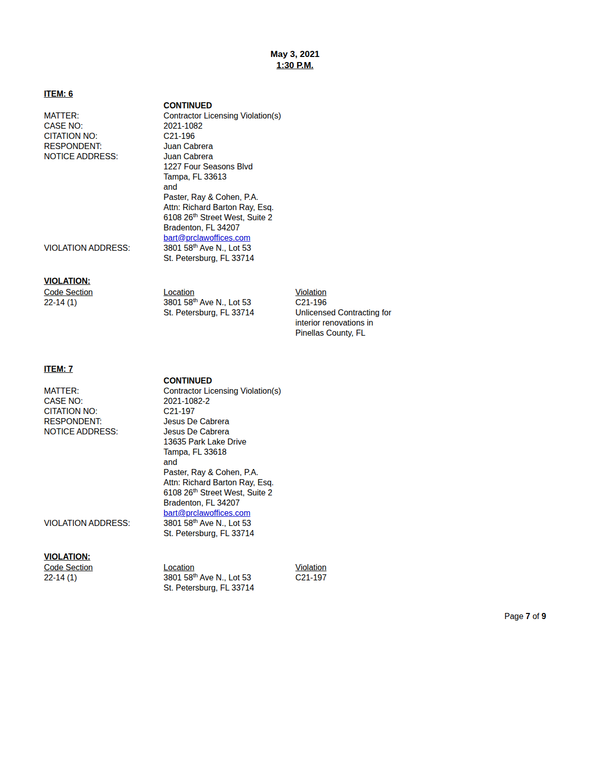May 3, 2021
1:30 P.M.
ITEM: 6
| | CONTINUED |
| MATTER: | Contractor Licensing Violation(s) |
| CASE NO: | 2021-1082 |
| CITATION NO: | C21-196 |
| RESPONDENT: | Juan Cabrera |
| NOTICE ADDRESS: | Juan Cabrera |
| | 1227 Four Seasons Blvd |
| | Tampa, FL 33613 |
| | and |
| | Paster, Ray & Cohen, P.A. |
| | Attn: Richard Barton Ray, Esq. |
| | 6108 26 th Street West, Suite 2 |
| | Bradenton, FL 34207 |
| | bart@prclawoffices.com |
| VIOLATION ADDRESS: | 3801 58 th Ave N., Lot 53 |
| | St. Petersburg, FL 33714 |
VIOLATION:
| Code Section | Location | Violation |
| --- | --- | --- |
| 22-14 (1) | 3801 58 th Ave N., Lot 53 | C21-196 |
| | St. Petersburg, FL 33714 | Unlicensed Contracting for |
| | | interior renovations in |
| | | Pinellas County, FL |
ITEM: 7
| | CONTINUED |
| MATTER: | Contractor Licensing Violation(s) |
| CASE NO: | 2021-1082-2 |
| CITATION NO: | C21-197 |
| RESPONDENT: | Jesus De Cabrera |
| NOTICE ADDRESS: | Jesus De Cabrera |
| | 13635 Park Lake Drive |
| | Tampa, FL 33618 |
| | and |
| | Paster, Ray & Cohen, P.A. |
| | Attn: Richard Barton Ray, Esq. |
| | 6108 26 th Street West, Suite 2 |
| | Bradenton, FL 34207 |
| | bart@prclawoffices.com |
| VIOLATION ADDRESS: | 3801 58 th Ave N., Lot 53 |
| | St. Petersburg, FL 33714 |
VIOLATION:
| Code Section | Location | Violation |
| --- | --- | --- |
| 22-14 (1) | 3801 58 th Ave N., Lot 53 | C21-197 |
| | St. Petersburg, FL 33714 | |
Page 7 of 9